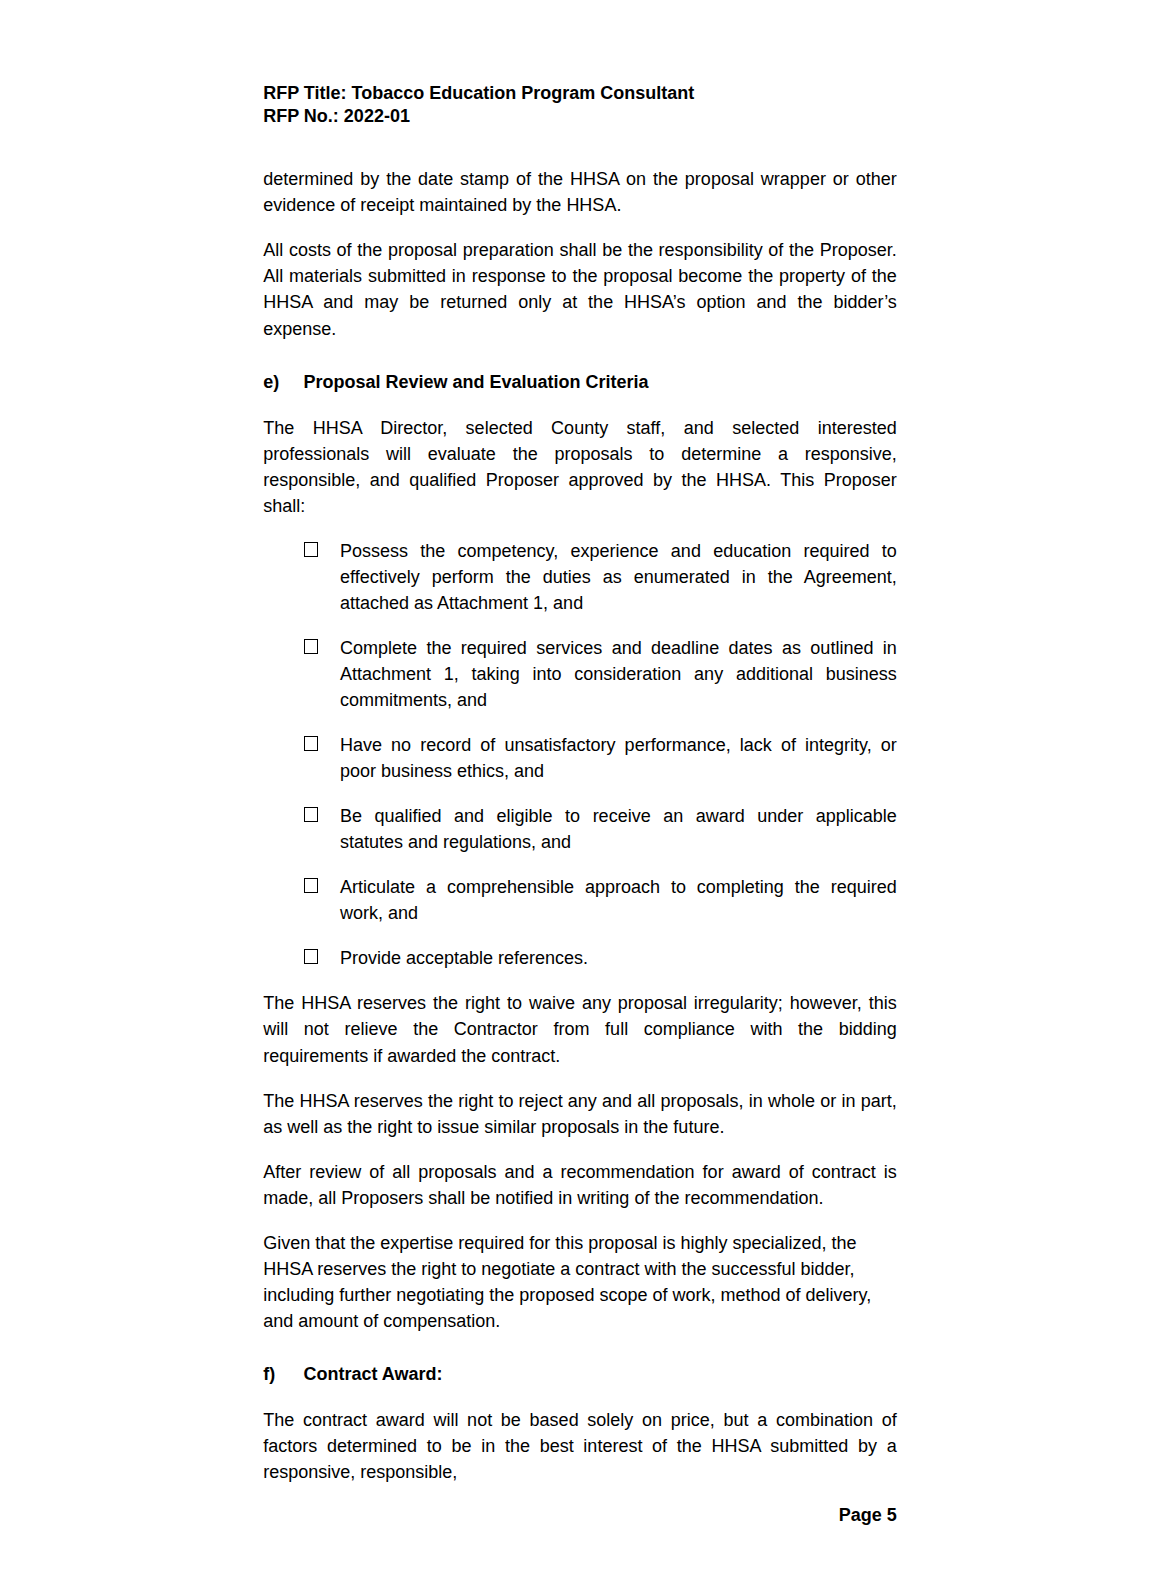RFP Title: Tobacco Education Program Consultant
RFP No.: 2022-01
determined by the date stamp of the HHSA on the proposal wrapper or other evidence of receipt maintained by the HHSA.
All costs of the proposal preparation shall be the responsibility of the Proposer. All materials submitted in response to the proposal become the property of the HHSA and may be returned only at the HHSA’s option and the bidder’s expense.
e) Proposal Review and Evaluation Criteria
The HHSA Director, selected County staff, and selected interested professionals will evaluate the proposals to determine a responsive, responsible, and qualified Proposer approved by the HHSA. This Proposer shall:
Possess the competency, experience and education required to effectively perform the duties as enumerated in the Agreement, attached as Attachment 1, and
Complete the required services and deadline dates as outlined in Attachment 1, taking into consideration any additional business commitments, and
Have no record of unsatisfactory performance, lack of integrity, or poor business ethics, and
Be qualified and eligible to receive an award under applicable statutes and regulations, and
Articulate a comprehensible approach to completing the required work, and
Provide acceptable references.
The HHSA reserves the right to waive any proposal irregularity; however, this will not relieve the Contractor from full compliance with the bidding requirements if awarded the contract.
The HHSA reserves the right to reject any and all proposals, in whole or in part, as well as the right to issue similar proposals in the future.
After review of all proposals and a recommendation for award of contract is made, all Proposers shall be notified in writing of the recommendation.
Given that the expertise required for this proposal is highly specialized, the HHSA reserves the right to negotiate a contract with the successful bidder, including further negotiating the proposed scope of work, method of delivery, and amount of compensation.
f) Contract Award:
The contract award will not be based solely on price, but a combination of factors determined to be in the best interest of the HHSA submitted by a responsive, responsible,
Page 5